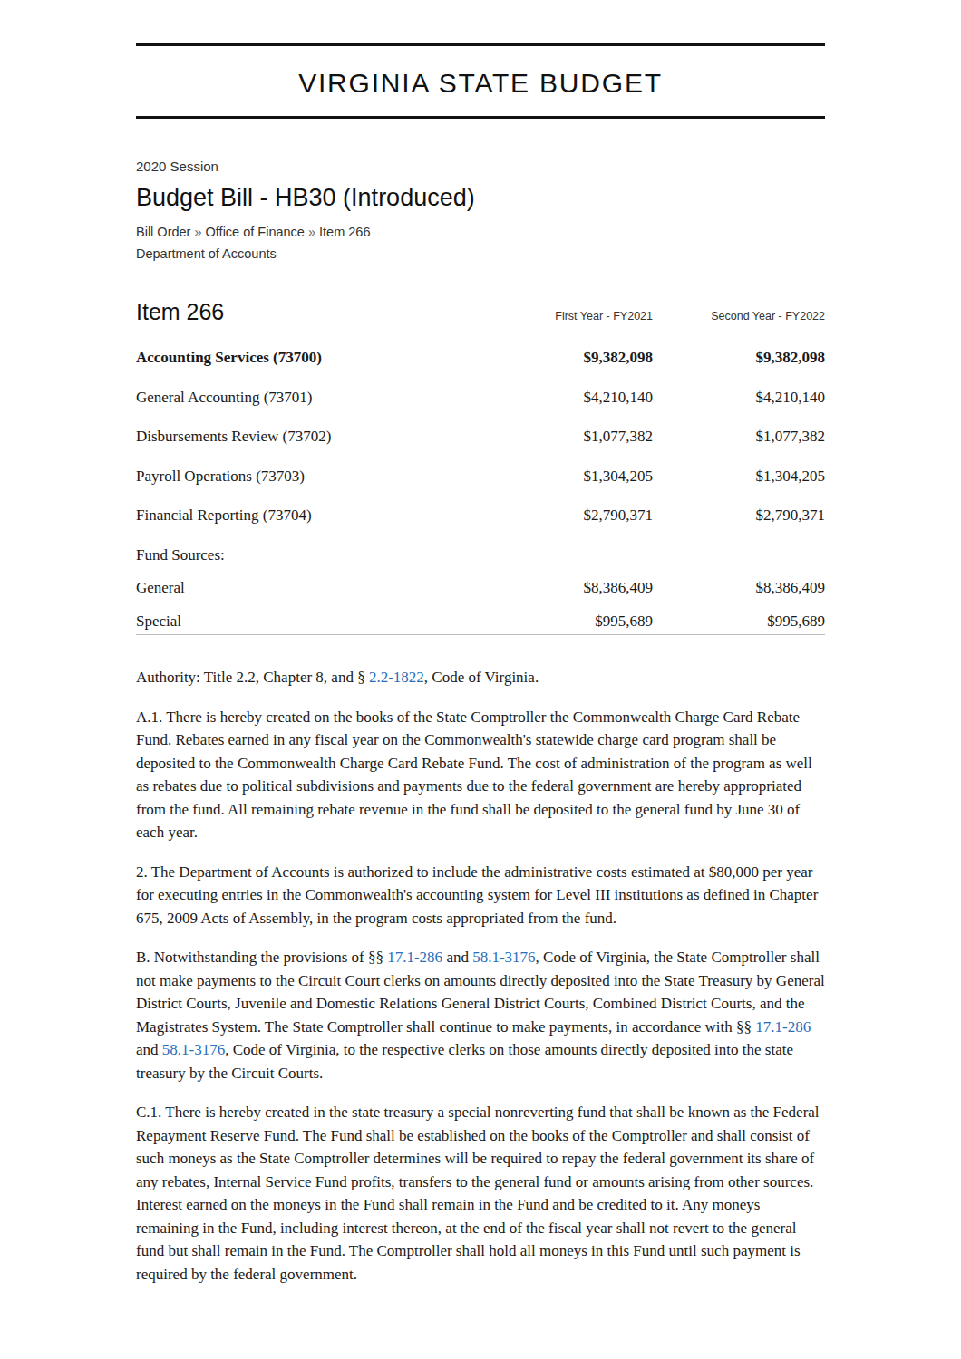VIRGINIA STATE BUDGET
2020 Session
Budget Bill - HB30 (Introduced)
Bill Order » Office of Finance » Item 266
Department of Accounts
Item 266
First Year - FY2021 Second Year - FY2022
| Accounting Services (73700) | $9,382,098 | $9,382,098 |
| General Accounting (73701) | $4,210,140 | $4,210,140 |
| Disbursements Review (73702) | $1,077,382 | $1,077,382 |
| Payroll Operations (73703) | $1,304,205 | $1,304,205 |
| Financial Reporting (73704) | $2,790,371 | $2,790,371 |
| Fund Sources: | | |
| General | $8,386,409 | $8,386,409 |
| Special | $995,689 | $995,689 |
Authority: Title 2.2, Chapter 8, and § 2.2-1822, Code of Virginia.
A.1. There is hereby created on the books of the State Comptroller the Commonwealth Charge Card Rebate Fund. Rebates earned in any fiscal year on the Commonwealth's statewide charge card program shall be deposited to the Commonwealth Charge Card Rebate Fund. The cost of administration of the program as well as rebates due to political subdivisions and payments due to the federal government are hereby appropriated from the fund. All remaining rebate revenue in the fund shall be deposited to the general fund by June 30 of each year.
2. The Department of Accounts is authorized to include the administrative costs estimated at $80,000 per year for executing entries in the Commonwealth's accounting system for Level III institutions as defined in Chapter 675, 2009 Acts of Assembly, in the program costs appropriated from the fund.
B. Notwithstanding the provisions of §§ 17.1-286 and 58.1-3176, Code of Virginia, the State Comptroller shall not make payments to the Circuit Court clerks on amounts directly deposited into the State Treasury by General District Courts, Juvenile and Domestic Relations General District Courts, Combined District Courts, and the Magistrates System. The State Comptroller shall continue to make payments, in accordance with §§ 17.1-286 and 58.1-3176, Code of Virginia, to the respective clerks on those amounts directly deposited into the state treasury by the Circuit Courts.
C.1. There is hereby created in the state treasury a special nonreverting fund that shall be known as the Federal Repayment Reserve Fund. The Fund shall be established on the books of the Comptroller and shall consist of such moneys as the State Comptroller determines will be required to repay the federal government its share of any rebates, Internal Service Fund profits, transfers to the general fund or amounts arising from other sources. Interest earned on the moneys in the Fund shall remain in the Fund and be credited to it. Any moneys remaining in the Fund, including interest thereon, at the end of the fiscal year shall not revert to the general fund but shall remain in the Fund. The Comptroller shall hold all moneys in this Fund until such payment is required by the federal government.